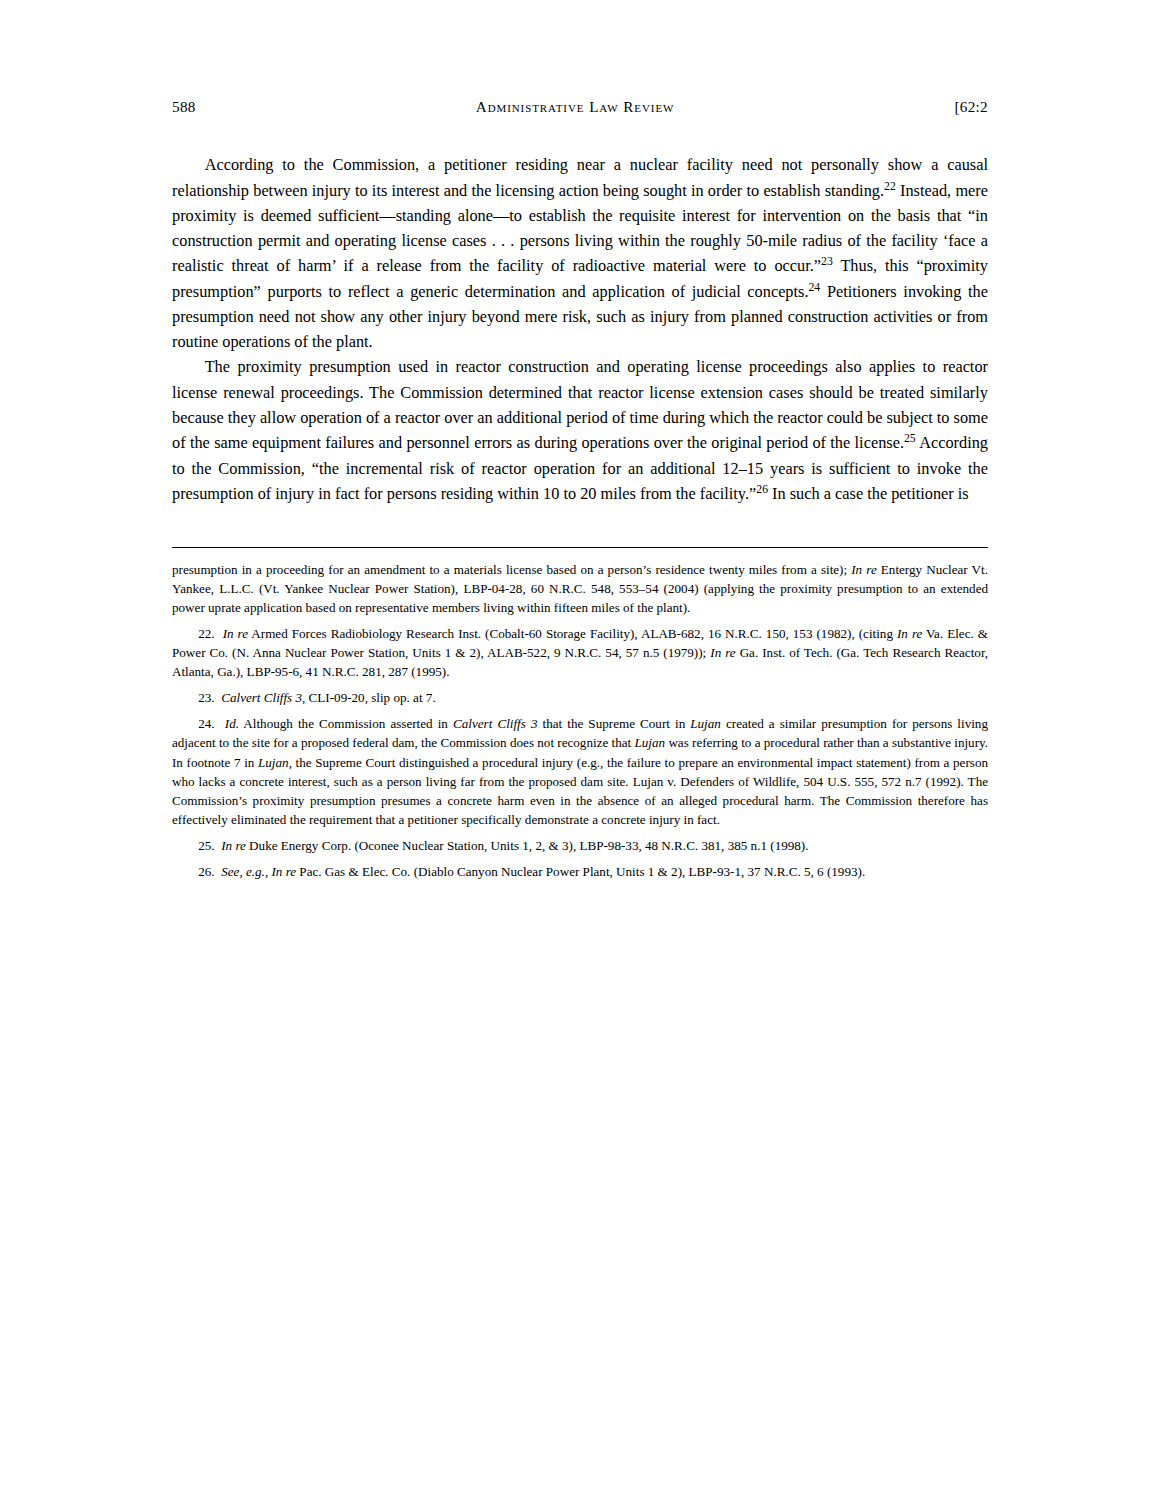588 Administrative Law Review [62:2
According to the Commission, a petitioner residing near a nuclear facility need not personally show a causal relationship between injury to its interest and the licensing action being sought in order to establish standing.22 Instead, mere proximity is deemed sufficient—standing alone—to establish the requisite interest for intervention on the basis that “in construction permit and operating license cases . . . persons living within the roughly 50-mile radius of the facility ‘face a realistic threat of harm’ if a release from the facility of radioactive material were to occur.”23 Thus, this “proximity presumption” purports to reflect a generic determination and application of judicial concepts.24 Petitioners invoking the presumption need not show any other injury beyond mere risk, such as injury from planned construction activities or from routine operations of the plant.
The proximity presumption used in reactor construction and operating license proceedings also applies to reactor license renewal proceedings. The Commission determined that reactor license extension cases should be treated similarly because they allow operation of a reactor over an additional period of time during which the reactor could be subject to some of the same equipment failures and personnel errors as during operations over the original period of the license.25 According to the Commission, “the incremental risk of reactor operation for an additional 12–15 years is sufficient to invoke the presumption of injury in fact for persons residing within 10 to 20 miles from the facility.”26 In such a case the petitioner is
presumption in a proceeding for an amendment to a materials license based on a person’s residence twenty miles from a site); In re Entergy Nuclear Vt. Yankee, L.L.C. (Vt. Yankee Nuclear Power Station), LBP-04-28, 60 N.R.C. 548, 553–54 (2004) (applying the proximity presumption to an extended power uprate application based on representative members living within fifteen miles of the plant).
22. In re Armed Forces Radiobiology Research Inst. (Cobalt-60 Storage Facility), ALAB-682, 16 N.R.C. 150, 153 (1982), (citing In re Va. Elec. & Power Co. (N. Anna Nuclear Power Station, Units 1 & 2), ALAB-522, 9 N.R.C. 54, 57 n.5 (1979)); In re Ga. Inst. of Tech. (Ga. Tech Research Reactor, Atlanta, Ga.), LBP-95-6, 41 N.R.C. 281, 287 (1995).
23. Calvert Cliffs 3, CLI-09-20, slip op. at 7.
24. Id. Although the Commission asserted in Calvert Cliffs 3 that the Supreme Court in Lujan created a similar presumption for persons living adjacent to the site for a proposed federal dam, the Commission does not recognize that Lujan was referring to a procedural rather than a substantive injury. In footnote 7 in Lujan, the Supreme Court distinguished a procedural injury (e.g., the failure to prepare an environmental impact statement) from a person who lacks a concrete interest, such as a person living far from the proposed dam site. Lujan v. Defenders of Wildlife, 504 U.S. 555, 572 n.7 (1992). The Commission’s proximity presumption presumes a concrete harm even in the absence of an alleged procedural harm. The Commission therefore has effectively eliminated the requirement that a petitioner specifically demonstrate a concrete injury in fact.
25. In re Duke Energy Corp. (Oconee Nuclear Station, Units 1, 2, & 3), LBP-98-33, 48 N.R.C. 381, 385 n.1 (1998).
26. See, e.g., In re Pac. Gas & Elec. Co. (Diablo Canyon Nuclear Power Plant, Units 1 & 2), LBP-93-1, 37 N.R.C. 5, 6 (1993).